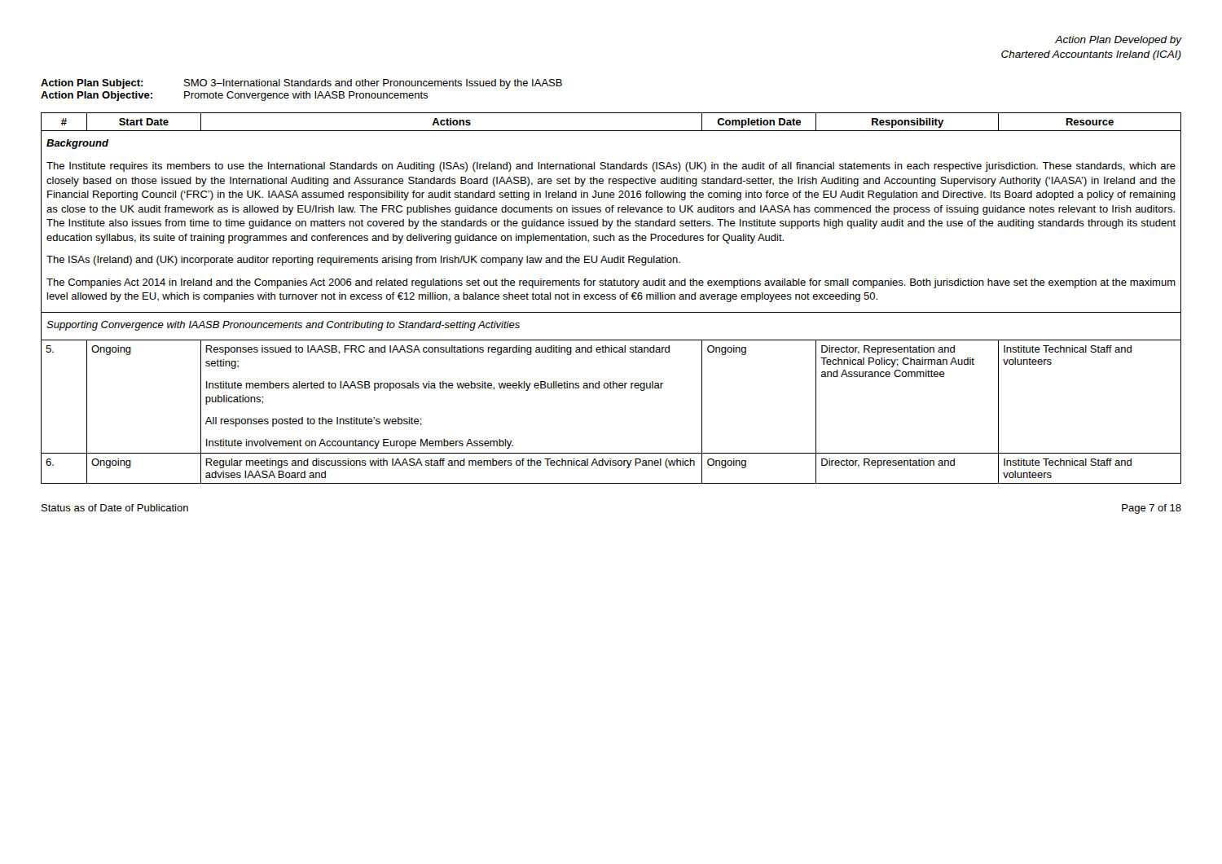Action Plan Developed by
Chartered Accountants Ireland (ICAI)
Action Plan Subject:
SMO 3–International Standards and other Pronouncements Issued by the IAASB
Action Plan Objective:
Promote Convergence with IAASB Pronouncements
| # | Start Date | Actions | Completion Date | Responsibility | Resource |
| --- | --- | --- | --- | --- | --- |
| Background The Institute requires its members to use the International Standards on Auditing (ISAs) (Ireland) and International Standards (ISAs) (UK) in the audit of all financial statements in each respective jurisdiction. These standards, which are closely based on those issued by the International Auditing and Assurance Standards Board (IAASB), are set by the respective auditing standard-setter, the Irish Auditing and Accounting Supervisory Authority (‘IAASA’) in Ireland and the Financial Reporting Council (‘FRC’) in the UK. IAASA assumed responsibility for audit standard setting in Ireland in June 2016 following the coming into force of the EU Audit Regulation and Directive. Its Board adopted a policy of remaining as close to the UK audit framework as is allowed by EU/Irish law. The FRC publishes guidance documents on issues of relevance to UK auditors and IAASA has commenced the process of issuing guidance notes relevant to Irish auditors. The Institute also issues from time to time guidance on matters not covered by the standards or the guidance issued by the standard setters. The Institute supports high quality audit and the use of the auditing standards through its student education syllabus, its suite of training programmes and conferences and by delivering guidance on implementation, such as the Procedures for Quality Audit. The ISAs (Ireland) and (UK) incorporate auditor reporting requirements arising from Irish/UK company law and the EU Audit Regulation. The Companies Act 2014 in Ireland and the Companies Act 2006 and related regulations set out the requirements for statutory audit and the exemptions available for small companies. Both jurisdiction have set the exemption at the maximum level allowed by the EU, which is companies with turnover not in excess of €12 million, a balance sheet total not in excess of €6 million and average employees not exceeding 50. |
| Supporting Convergence with IAASB Pronouncements and Contributing to Standard-setting Activities |
| 5. | Ongoing | Responses issued to IAASB, FRC and IAASA consultations regarding auditing and ethical standard setting; Institute members alerted to IAASB proposals via the website, weekly eBulletins and other regular publications; All responses posted to the Institute’s website; Institute involvement on Accountancy Europe Members Assembly. | Ongoing | Director, Representation and Technical Policy; Chairman Audit and Assurance Committee | Institute Technical Staff and volunteers |
| 6. | Ongoing | Regular meetings and discussions with IAASA staff and members of the Technical Advisory Panel (which advises IAASA Board and | Ongoing | Director, Representation and | Institute Technical Staff and volunteers |
Status as of Date of Publication
Page 7 of 18